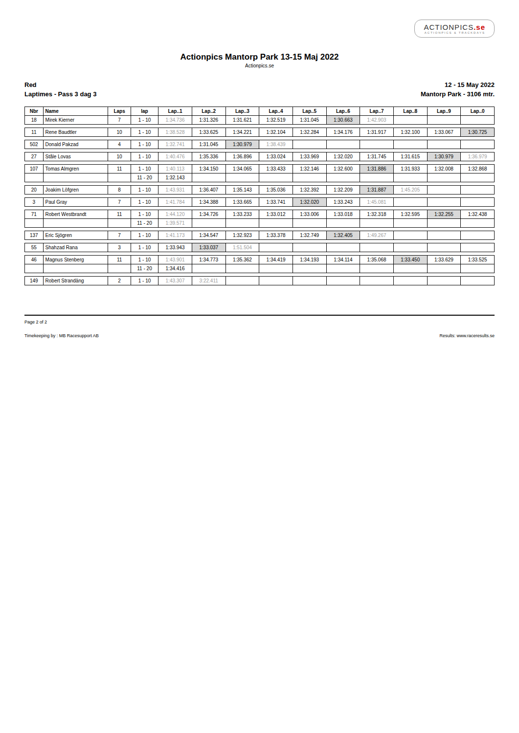ACTIONPICS.se ACTIONPICS & TRACKDAYS
Actionpics Mantorp Park 13-15 Maj 2022
Actionpics.se
Red
Laptimes - Pass 3 dag 3
12 - 15 May 2022
Mantorp Park - 3106 mtr.
| Nbr | Name | Laps | lap | Lap..1 | Lap..2 | Lap..3 | Lap..4 | Lap..5 | Lap..6 | Lap..7 | Lap..8 | Lap..9 | Lap..0 |
| --- | --- | --- | --- | --- | --- | --- | --- | --- | --- | --- | --- | --- | --- |
| 18 | Mirek Kierner | 7 | 1 - 10 | 1:34.736 | 1:31.326 | 1:31.621 | 1:32.519 | 1:31.045 | 1:30.663 | 1:42.903 | | | |
| 11 | Rene Baudtler | 10 | 1 - 10 | 1:38.528 | 1:33.625 | 1:34.221 | 1:32.104 | 1:32.284 | 1:34.176 | 1:31.917 | 1:32.100 | 1:33.067 | 1:30.725 |
| 502 | Donald Pakzad | 4 | 1 - 10 | 1:32.741 | 1:31.045 | 1:30.979 | 1:38.439 | | | | | | |
| 27 | Ståle Lovas | 10 | 1 - 10 | 1:40.476 | 1:35.336 | 1:36.896 | 1:33.024 | 1:33.969 | 1:32.020 | 1:31.745 | 1:31.615 | 1:30.979 | 1:36.979 |
| 107 | Tomas Almgren | 11 | 1 - 10 | 1:40.113 | 1:34.150 | 1:34.065 | 1:33.433 | 1:32.146 | 1:32.600 | 1:31.886 | 1:31.933 | 1:32.008 | 1:32.868 |
| | | | 11 - 20 | 1:32.143 | | | | | | | | | |
| 20 | Joakim Löfgren | 8 | 1 - 10 | 1:43.931 | 1:36.407 | 1:35.143 | 1:35.036 | 1:32.392 | 1:32.209 | 1:31.887 | 1:45.205 | | |
| 3 | Paul Gray | 7 | 1 - 10 | 1:41.784 | 1:34.388 | 1:33.665 | 1:33.741 | 1:32.020 | 1:33.243 | 1:45.081 | | | |
| 71 | Robert Westbrandt | 11 | 1 - 10 | 1:44.120 | 1:34.726 | 1:33.233 | 1:33.012 | 1:33.006 | 1:33.018 | 1:32.318 | 1:32.595 | 1:32.255 | 1:32.438 |
| | | | 11 - 20 | 1:39.571 | | | | | | | | | |
| 137 | Eric Sjögren | 7 | 1 - 10 | 1:41.173 | 1:34.547 | 1:32.923 | 1:33.378 | 1:32.749 | 1:32.405 | 1:49.267 | | | |
| 55 | Shahzad Rana | 3 | 1 - 10 | 1:33.943 | 1:33.037 | 1:51.504 | | | | | | | |
| 46 | Magnus Stenberg | 11 | 1 - 10 | 1:43.901 | 1:34.773 | 1:35.362 | 1:34.419 | 1:34.193 | 1:34.114 | 1:35.068 | 1:33.450 | 1:33.629 | 1:33.525 |
| | | | 11 - 20 | 1:34.416 | | | | | | | | | |
| 149 | Robert Strandäng | 2 | 1 - 10 | 1:43.307 | 3:22.411 | | | | | | | | |
Page 2 of 2
Timekeeping by : MB Racesupport AB
Results: www.raceresults.se